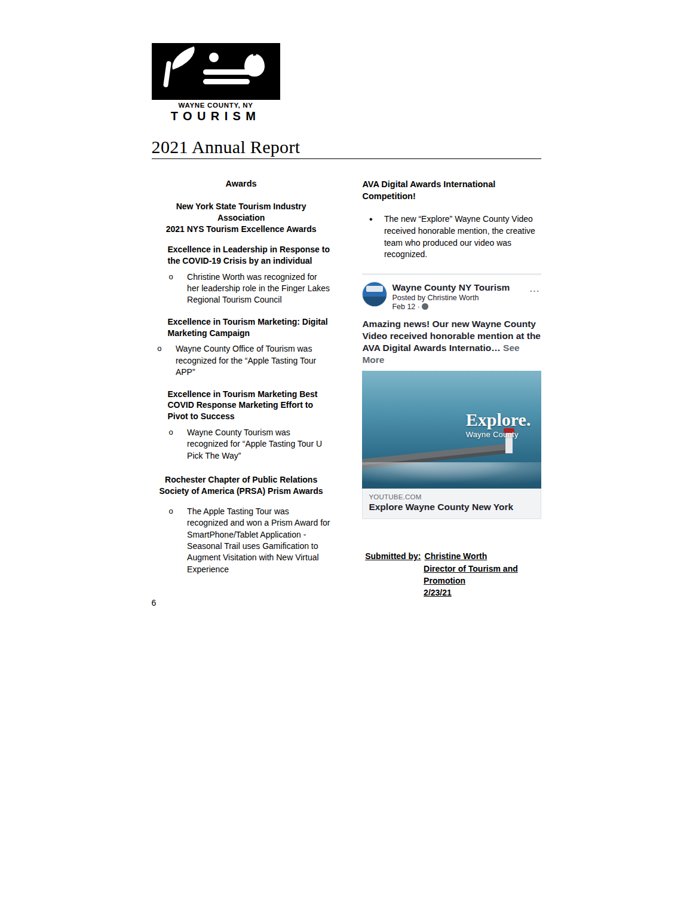WAYNE COUNTY, NY
TOURISM
2021 Annual Report
Awards
New York State Tourism Industry Association
2021 NYS Tourism Excellence Awards
Excellence in Leadership in Response to the COVID-19 Crisis by an individual
Christine Worth was recognized for her leadership role in the Finger Lakes Regional Tourism Council
Excellence in Tourism Marketing: Digital Marketing Campaign
Wayne County Office of Tourism was recognized for the “Apple Tasting Tour APP”
Excellence in Tourism Marketing Best COVID Response Marketing Effort to Pivot to Success
Wayne County Tourism was recognized for “Apple Tasting Tour U Pick The Way”
Rochester Chapter of Public Relations Society of America (PRSA) Prism Awards
The Apple Tasting Tour was recognized and won a Prism Award for SmartPhone/Tablet Application - Seasonal Trail uses Gamification to Augment Visitation with New Virtual Experience
AVA Digital Awards International Competition!
The new “Explore” Wayne County Video received honorable mention, the creative team who produced our video was recognized.
Wayne County NY Tourism
Posted by Christine Worth
Feb 12 ·
…
Amazing news! Our new Wayne County Video received honorable mention at the AVA Digital Awards Internatio… See More
Explore.
Wayne County
YOUTUBE.COM
Explore Wayne County New York
Submitted by: Christine Worth
Director of Tourism and Promotion
2/23/21
6